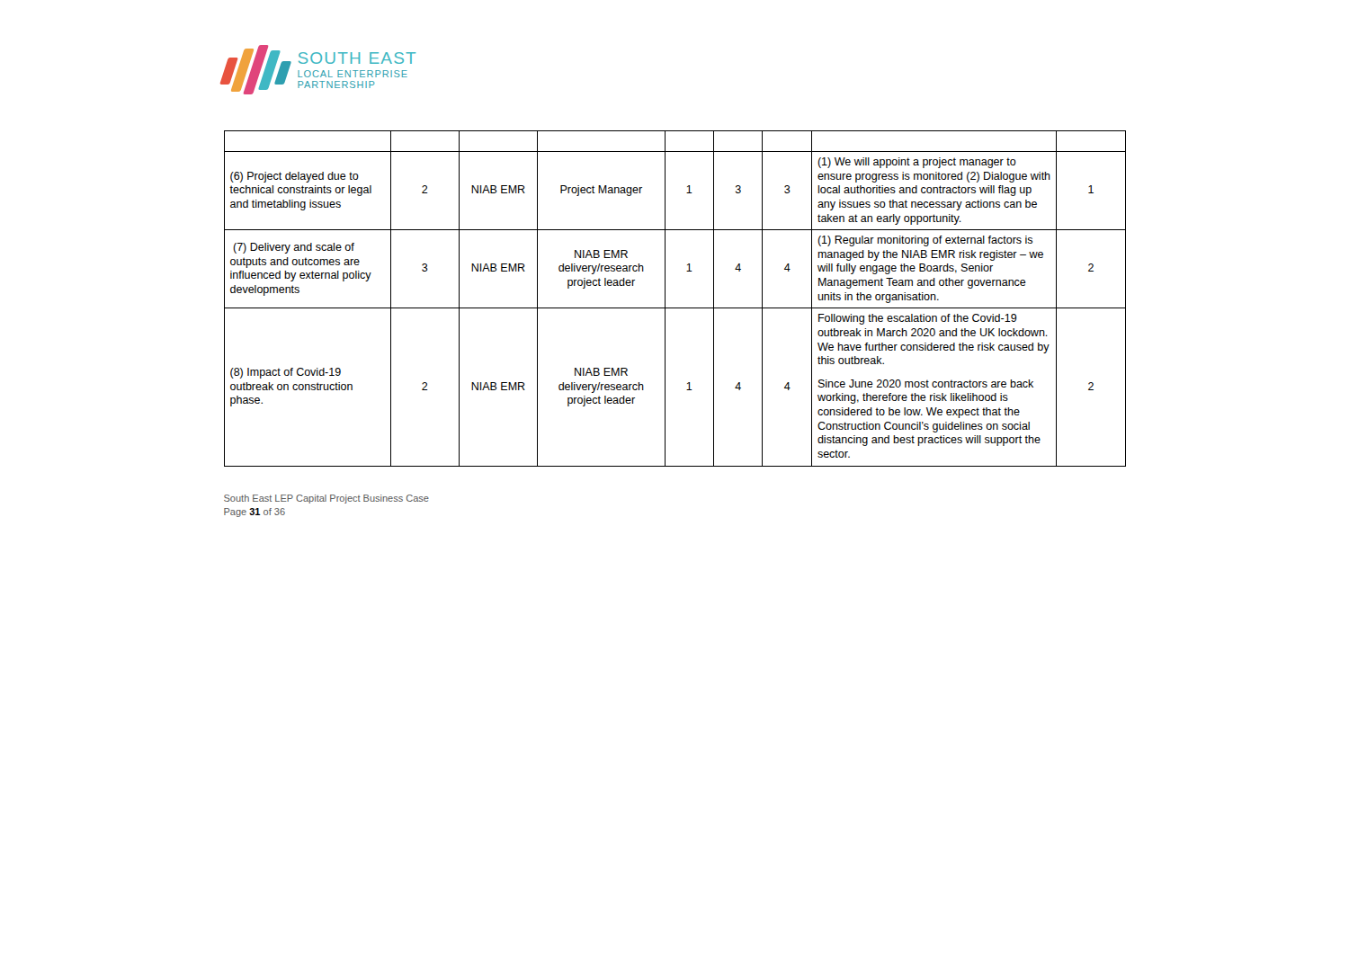SOUTH EAST
LOCAL ENTERPRISE
PARTNERSHIP
| (6) Project delayed due to technical constraints or legal and timetabling issues | 2 | NIAB EMR | Project Manager | 1 | 3 | 3 | (1) We will appoint a project manager to ensure progress is monitored (2) Dialogue with local authorities and contractors will flag up any issues so that necessary actions can be taken at an early opportunity. | 1 |
| (7) Delivery and scale of outputs and outcomes are influenced by external policy developments | 3 | NIAB EMR | NIAB EMR delivery/research project leader | 1 | 4 | 4 | (1) Regular monitoring of external factors is managed by the NIAB EMR risk register – we will fully engage the Boards, Senior Management Team and other governance units in the organisation. | 2 |
| (8) Impact of Covid-19 outbreak on construction phase. | 2 | NIAB EMR | NIAB EMR delivery/research project leader | 1 | 4 | 4 | Following the escalation of the Covid-19 outbreak in March 2020 and the UK lockdown. We have further considered the risk caused by this outbreak. Since June 2020 most contractors are back working, therefore the risk likelihood is considered to be low. We expect that the Construction Council’s guidelines on social distancing and best practices will support the sector. | 2 |
South East LEP Capital Project Business Case
Page 31 of 36